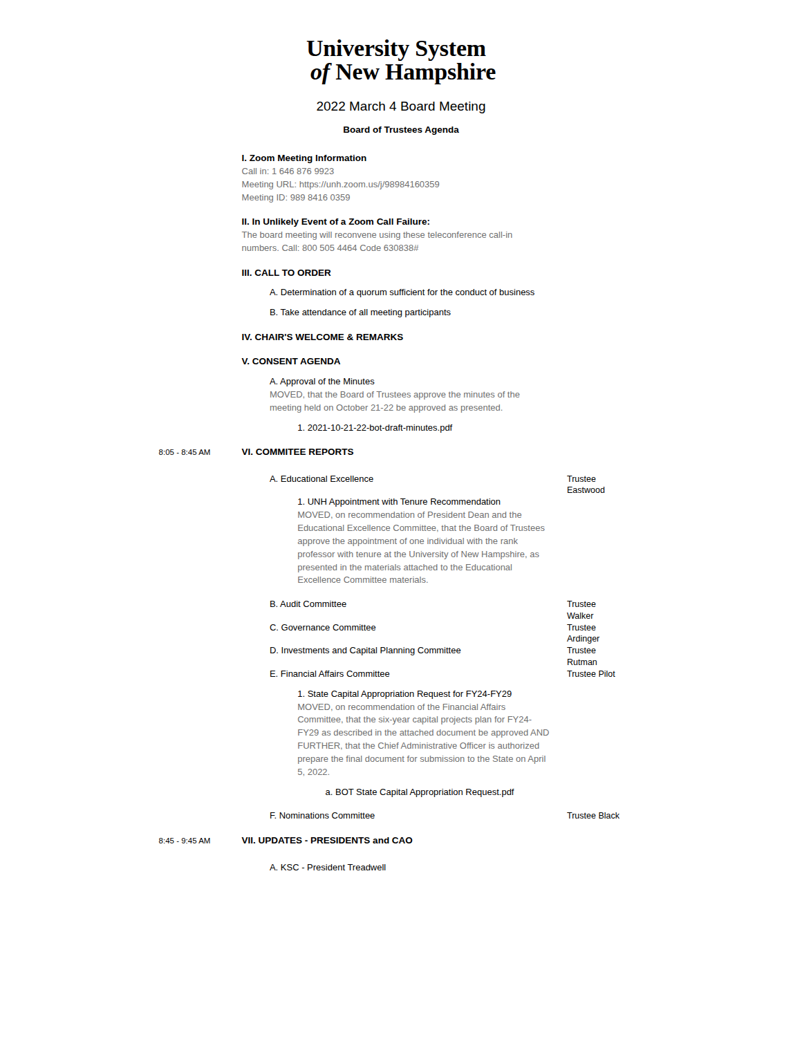University Systemof New Hampshire
2022 March 4 Board Meeting
Board of Trustees Agenda
I. Zoom Meeting Information
Call in: 1 646 876 9923
Meeting URL: https://unh.zoom.us/j/98984160359
Meeting ID: 989 8416 0359
II. In Unlikely Event of a Zoom Call Failure:
The board meeting will reconvene using these teleconference call-in
numbers. Call: 800 505 4464 Code 630838#
III. CALL TO ORDER
A. Determination of a quorum sufficient for the conduct of business
B. Take attendance of all meeting participants
IV. CHAIR'S WELCOME & REMARKS
V. CONSENT AGENDA
A. Approval of the Minutes
MOVED, that the Board of Trustees approve the minutes of the
meeting held on October 21-22 be approved as presented.
1. 2021-10-21-22-bot-draft-minutes.pdf
8:05 - 8:45 AM
VI. COMMITEE REPORTS
A. Educational Excellence
Trustee
Eastwood
1. UNH Appointment with Tenure Recommendation
MOVED, on recommendation of President Dean and the
Educational Excellence Committee, that the Board of Trustees
approve the appointment of one individual with the rank
professor with tenure at the University of New Hampshire, as
presented in the materials attached to the Educational
Excellence Committee materials.
B. Audit Committee
Trustee
Walker
C. Governance Committee
Trustee
Ardinger
D. Investments and Capital Planning Committee
Trustee
Rutman
E. Financial Affairs Committee
Trustee Pilot
1. State Capital Appropriation Request for FY24-FY29
MOVED, on recommendation of the Financial Affairs
Committee, that the six-year capital projects plan for FY24-
FY29 as described in the attached document be approved AND
FURTHER, that the Chief Administrative Officer is authorized
prepare the final document for submission to the State on April
5, 2022.
a. BOT State Capital Appropriation Request.pdf
F. Nominations Committee
Trustee Black
8:45 - 9:45 AM
VII. UPDATES - PRESIDENTS and CAO
A. KSC - President Treadwell